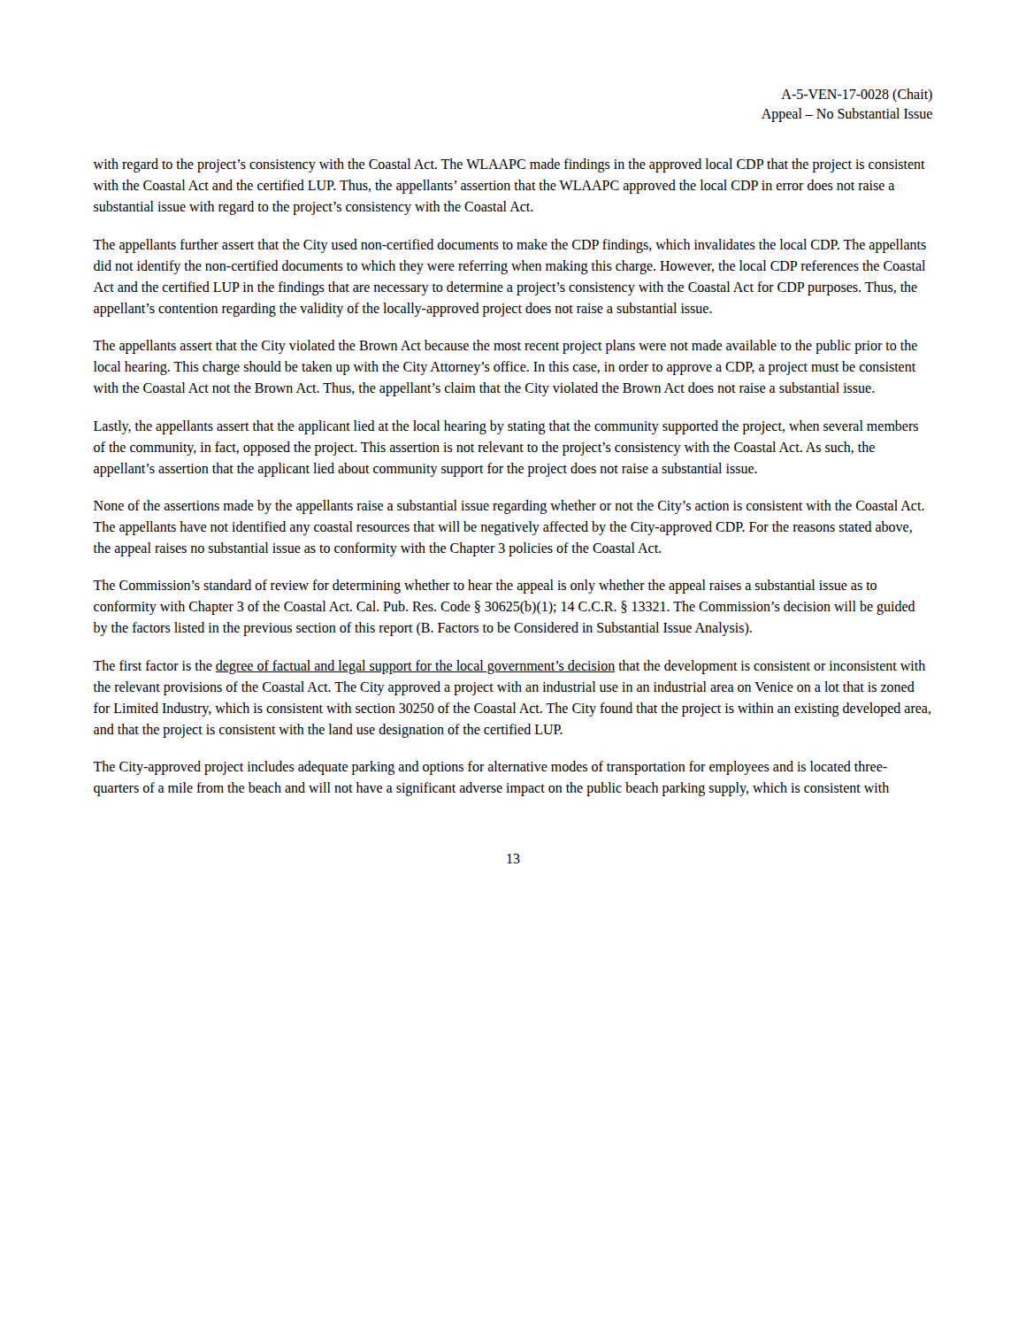A-5-VEN-17-0028 (Chait)
Appeal – No Substantial Issue
with regard to the project’s consistency with the Coastal Act. The WLAAPC made findings in the approved local CDP that the project is consistent with the Coastal Act and the certified LUP. Thus, the appellants’ assertion that the WLAAPC approved the local CDP in error does not raise a substantial issue with regard to the project’s consistency with the Coastal Act.
The appellants further assert that the City used non-certified documents to make the CDP findings, which invalidates the local CDP. The appellants did not identify the non-certified documents to which they were referring when making this charge. However, the local CDP references the Coastal Act and the certified LUP in the findings that are necessary to determine a project’s consistency with the Coastal Act for CDP purposes. Thus, the appellant’s contention regarding the validity of the locally-approved project does not raise a substantial issue.
The appellants assert that the City violated the Brown Act because the most recent project plans were not made available to the public prior to the local hearing. This charge should be taken up with the City Attorney’s office. In this case, in order to approve a CDP, a project must be consistent with the Coastal Act not the Brown Act. Thus, the appellant’s claim that the City violated the Brown Act does not raise a substantial issue.
Lastly, the appellants assert that the applicant lied at the local hearing by stating that the community supported the project, when several members of the community, in fact, opposed the project. This assertion is not relevant to the project’s consistency with the Coastal Act. As such, the appellant’s assertion that the applicant lied about community support for the project does not raise a substantial issue.
None of the assertions made by the appellants raise a substantial issue regarding whether or not the City’s action is consistent with the Coastal Act. The appellants have not identified any coastal resources that will be negatively affected by the City-approved CDP. For the reasons stated above, the appeal raises no substantial issue as to conformity with the Chapter 3 policies of the Coastal Act.
The Commission’s standard of review for determining whether to hear the appeal is only whether the appeal raises a substantial issue as to conformity with Chapter 3 of the Coastal Act. Cal. Pub. Res. Code § 30625(b)(1); 14 C.C.R. § 13321. The Commission’s decision will be guided by the factors listed in the previous section of this report (B. Factors to be Considered in Substantial Issue Analysis).
The first factor is the degree of factual and legal support for the local government’s decision that the development is consistent or inconsistent with the relevant provisions of the Coastal Act. The City approved a project with an industrial use in an industrial area on Venice on a lot that is zoned for Limited Industry, which is consistent with section 30250 of the Coastal Act. The City found that the project is within an existing developed area, and that the project is consistent with the land use designation of the certified LUP.
The City-approved project includes adequate parking and options for alternative modes of transportation for employees and is located three-quarters of a mile from the beach and will not have a significant adverse impact on the public beach parking supply, which is consistent with
13